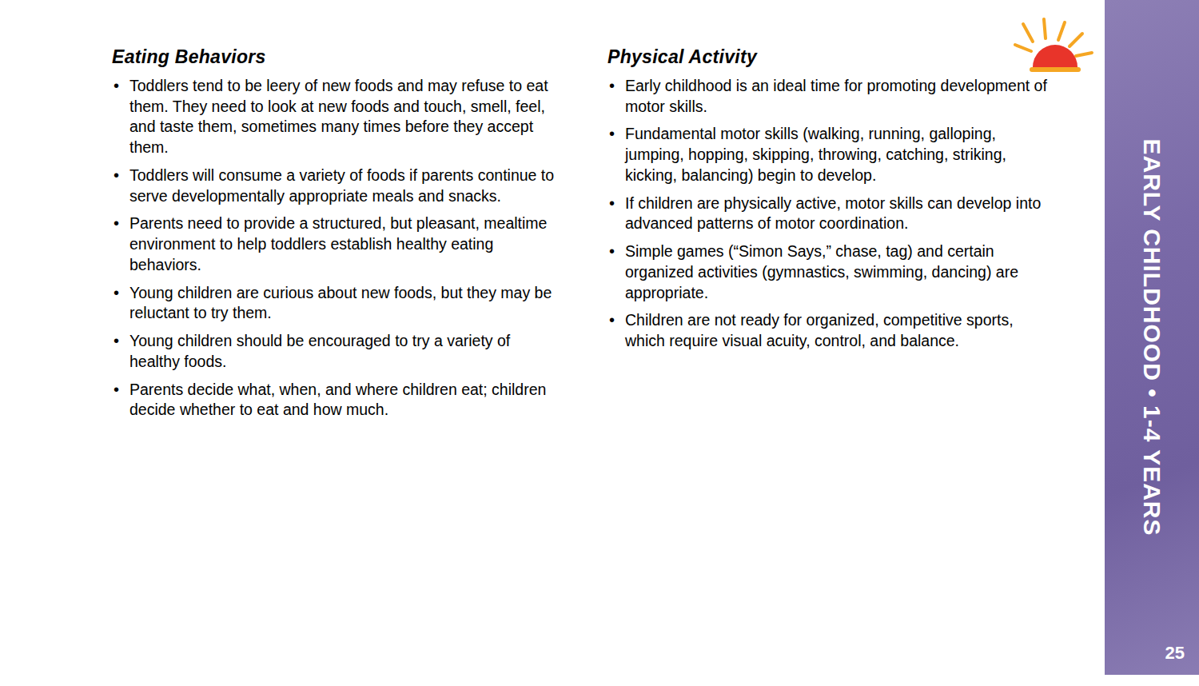EARLY CHILDHOOD • 1-4 YEARS
25
Eating Behaviors
Toddlers tend to be leery of new foods and may refuse to eat them. They need to look at new foods and touch, smell, feel, and taste them, sometimes many times before they accept them.
Toddlers will consume a variety of foods if parents continue to serve developmentally appropriate meals and snacks.
Parents need to provide a structured, but pleasant, mealtime environment to help toddlers establish healthy eating behaviors.
Young children are curious about new foods, but they may be reluctant to try them.
Young children should be encouraged to try a variety of healthy foods.
Parents decide what, when, and where children eat; children decide whether to eat and how much.
Physical Activity
Early childhood is an ideal time for promoting development of motor skills.
Fundamental motor skills (walking, running, galloping, jumping, hopping, skipping, throwing, catching, striking, kicking, balancing) begin to develop.
If children are physically active, motor skills can develop into advanced patterns of motor coordination.
Simple games (“Simon Says,” chase, tag) and certain organized activities (gymnastics, swimming, dancing) are appropriate.
Children are not ready for organized, competitive sports, which require visual acuity, control, and balance.